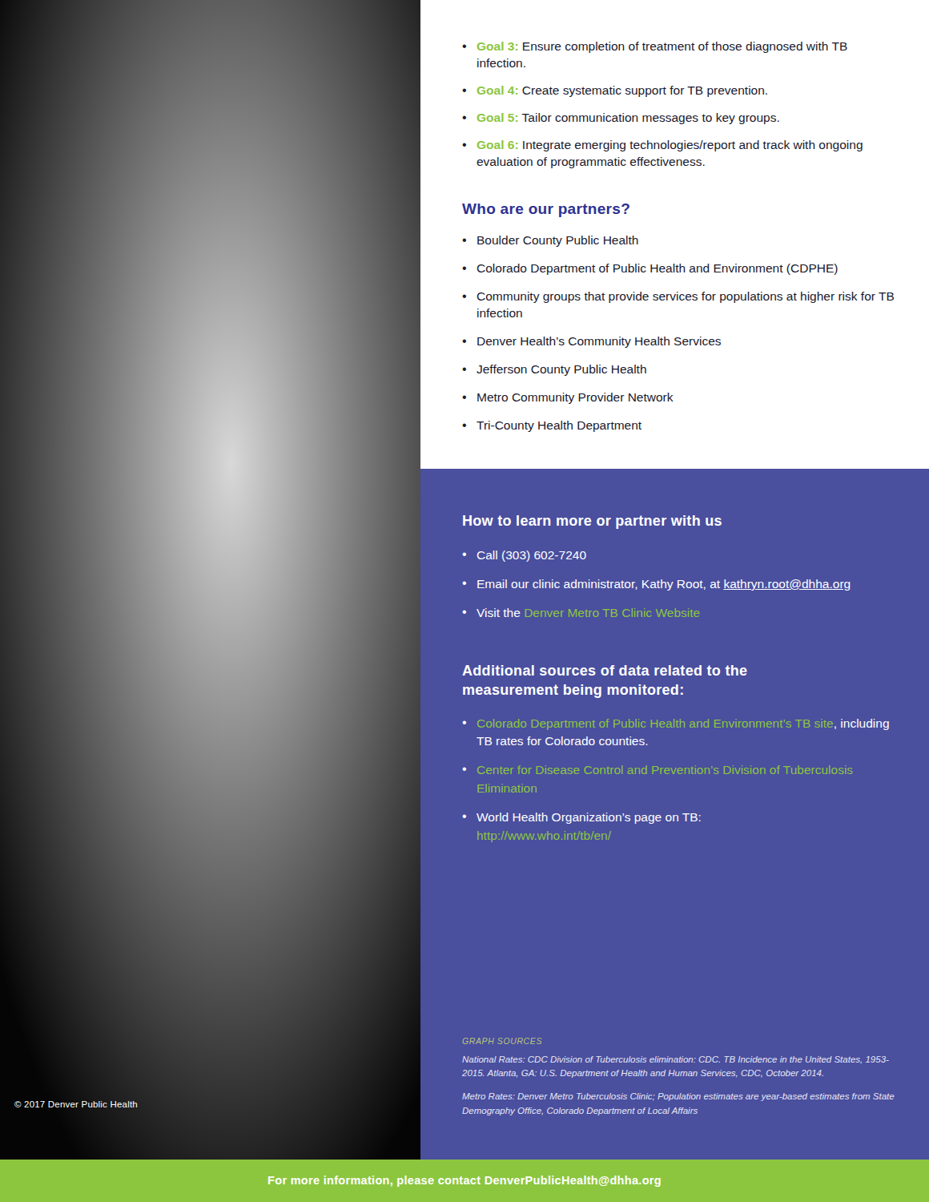© 2017 Denver Public Health
Goal 3: Ensure completion of treatment of those diagnosed with TB infection.
Goal 4: Create systematic support for TB prevention.
Goal 5: Tailor communication messages to key groups.
Goal 6: Integrate emerging technologies/report and track with ongoing evaluation of programmatic effectiveness.
Who are our partners?
Boulder County Public Health
Colorado Department of Public Health and Environment (CDPHE)
Community groups that provide services for populations at higher risk for TB infection
Denver Health’s Community Health Services
Jefferson County Public Health
Metro Community Provider Network
Tri-County Health Department
How to learn more or partner with us
Call (303) 602-7240
Email our clinic administrator, Kathy Root, at kathryn.root@dhha.org
Visit the Denver Metro TB Clinic Website
Additional sources of data related to the
measurement being monitored:
Colorado Department of Public Health and Environment’s TB site, including TB rates for Colorado counties.
Center for Disease Control and Prevention’s Division of Tuberculosis Elimination
World Health Organization’s page on TB:
http://www.who.int/tb/en/
GRAPH SOURCES
National Rates: CDC Division of Tuberculosis elimination: CDC. TB Incidence in the United States, 1953-2015. Atlanta, GA: U.S. Department of Health and Human Services, CDC, October 2014.
Metro Rates: Denver Metro Tuberculosis Clinic; Population estimates are year-based estimates from State Demography Office, Colorado Department of Local Affairs
For more information, please contact DenverPublicHealth@dhha.org